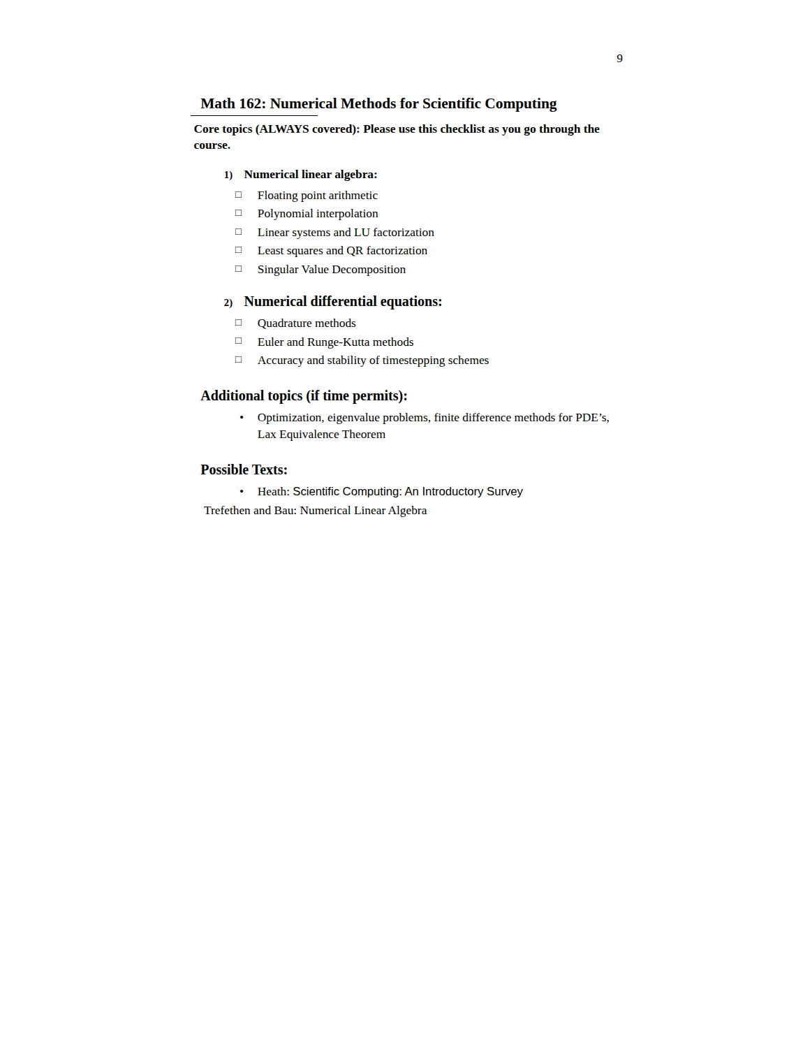9
Math 162: Numerical Methods for Scientific Computing
Core topics (ALWAYS covered): Please use this checklist as you go through the course.
1) Numerical linear algebra:
Floating point arithmetic
Polynomial interpolation
Linear systems and LU factorization
Least squares and QR factorization
Singular Value Decomposition
2) Numerical differential equations:
Quadrature methods
Euler and Runge-Kutta methods
Accuracy and stability of timestepping schemes
Additional topics (if time permits):
Optimization, eigenvalue problems, finite difference methods for PDE’s,
Lax Equivalence Theorem
Possible Texts:
Heath: Scientific Computing: An Introductory Survey
Trefethen and Bau: Numerical Linear Algebra